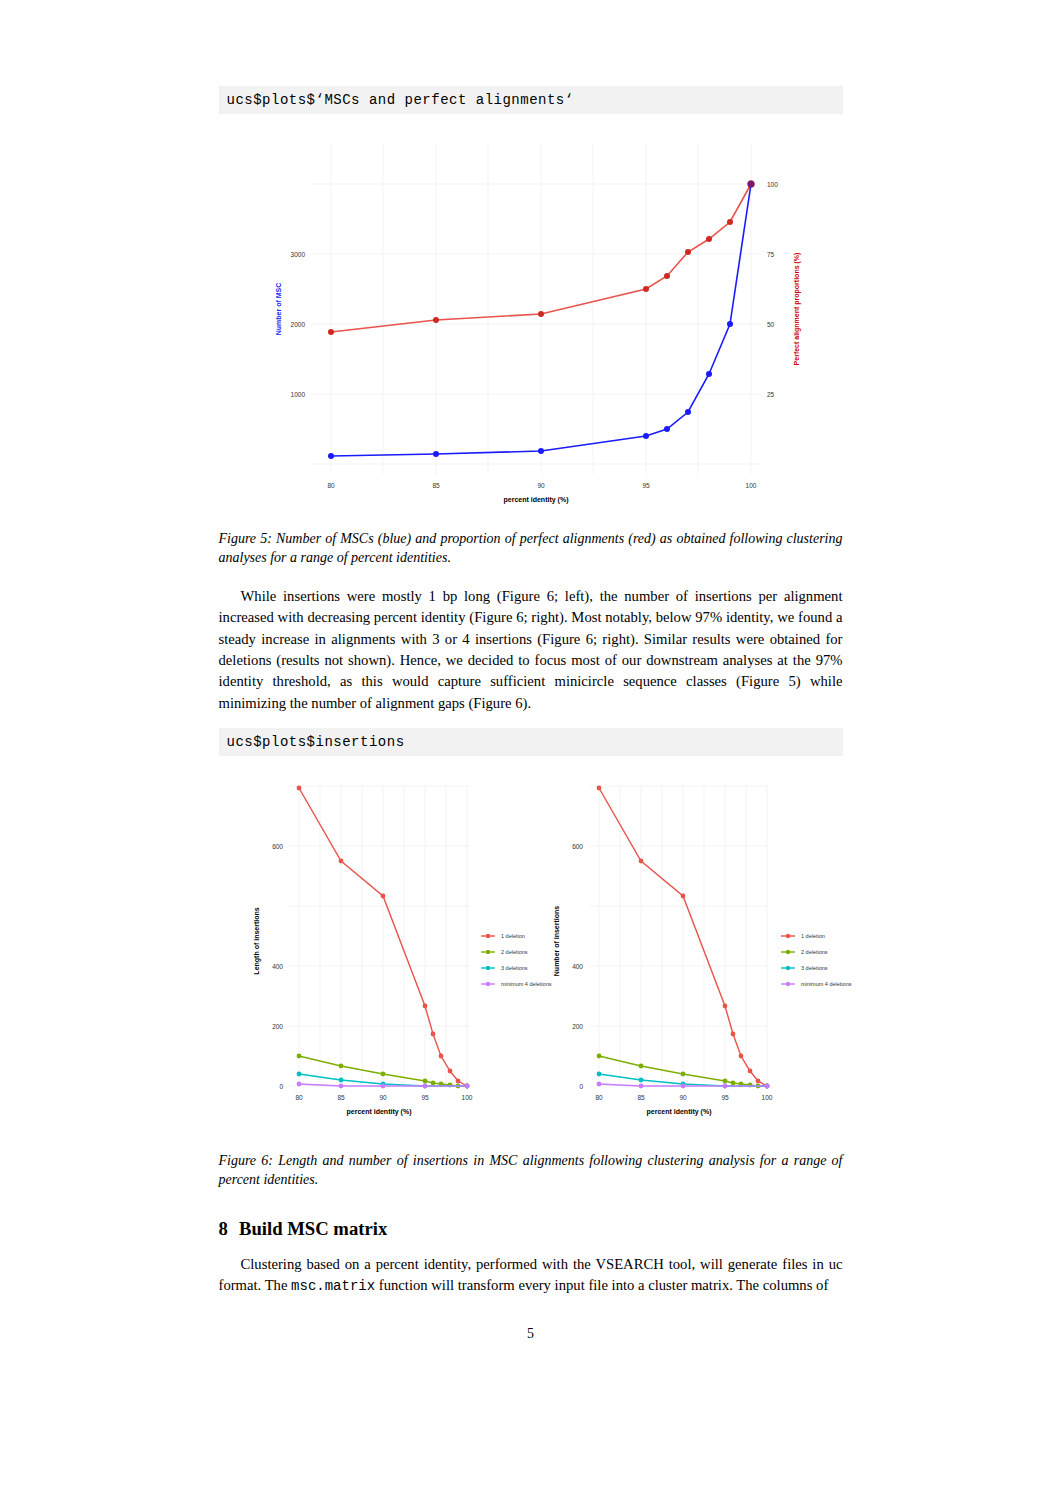ucs$plots$‘MSCs and perfect alignments‘
3000 2000 1000 100 75 50 25 80 85 90 95 100 percent identity (%) Number of MSC Perfect alignment proportions (%)
Figure 5: Number of MSCs (blue) and proportion of perfect alignments (red) as obtained following clustering analyses for a range of percent identities.
While insertions were mostly 1 bp long (Figure 6; left), the number of insertions per alignment increased with decreasing percent identity (Figure 6; right). Most notably, below 97% identity, we found a steady increase in alignments with 3 or 4 insertions (Figure 6; right). Similar results were obtained for deletions (results not shown). Hence, we decided to focus most of our downstream analyses at the 97% identity threshold, as this would capture sufficient minicircle sequence classes (Figure 5) while minimizing the number of alignment gaps (Figure 6).
ucs$plots$insertions
600 400 200 0 80 85 90 95 100 percent identity (%) Length of insertions 1 deletion 2 deletions 3 deletions minimum 4 deletions 600 400 200 0 80 85 90 95 100 percent identity (%) Number of insertions 1 deletion 2 deletions 3 deletions minimum 4 deletions
Figure 6: Length and number of insertions in MSC alignments following clustering analysis for a range of percent identities.
8 Build MSC matrix
Clustering based on a percent identity, performed with the VSEARCH tool, will generate files in uc format. The msc.matrix function will transform every input file into a cluster matrix. The columns of
5